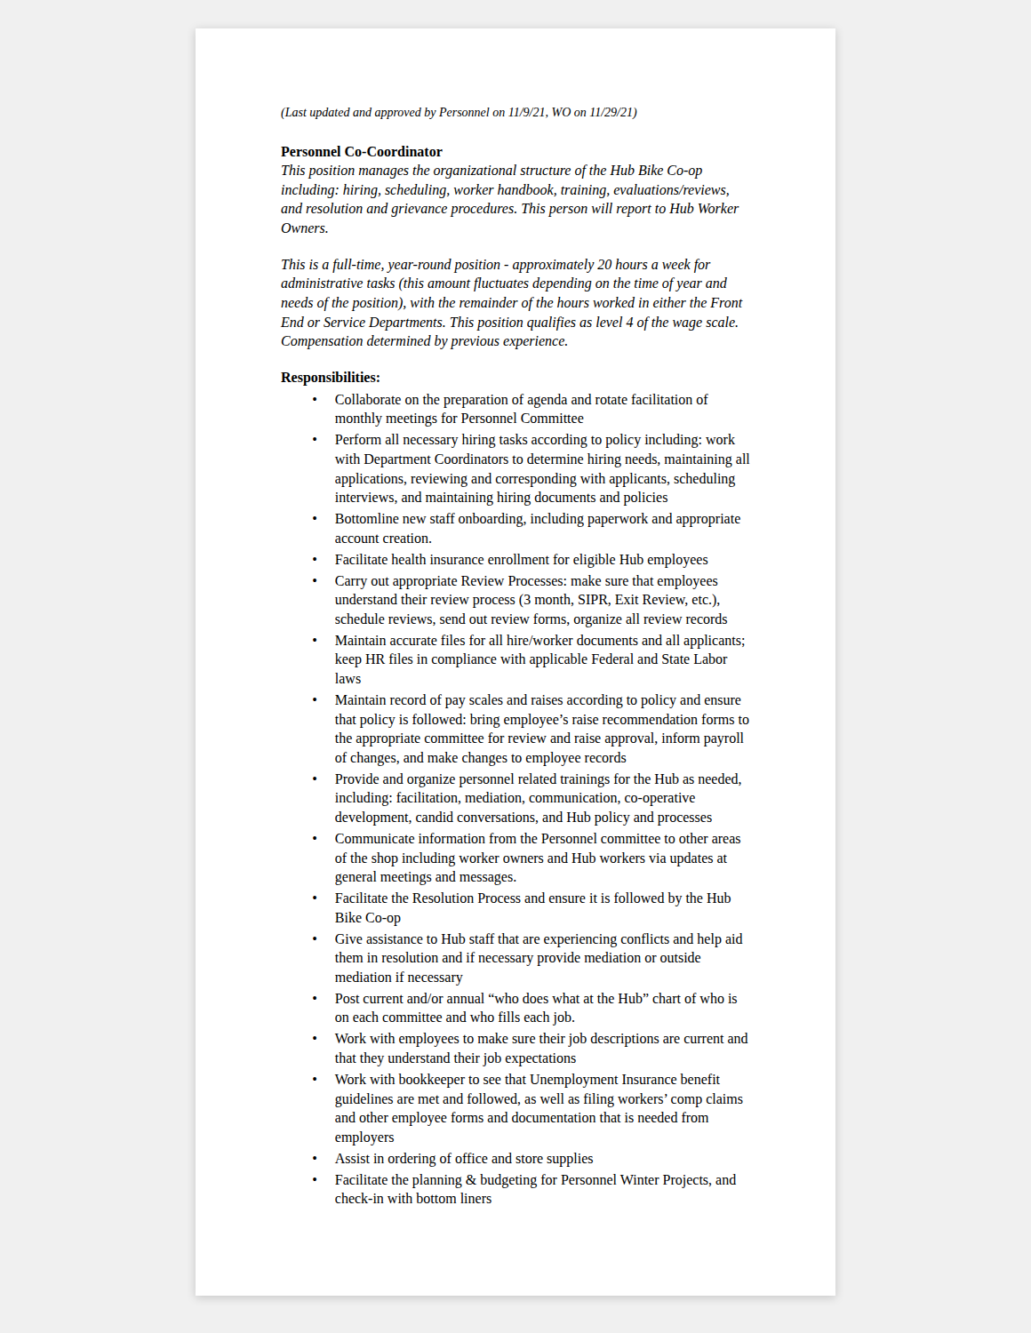(Last updated and approved by Personnel on 11/9/21, WO on 11/29/21)
Personnel Co-Coordinator
This position manages the organizational structure of the Hub Bike Co-op including: hiring, scheduling, worker handbook, training, evaluations/reviews, and resolution and grievance procedures. This person will report to Hub Worker Owners.
This is a full-time, year-round position - approximately 20 hours a week for administrative tasks (this amount fluctuates depending on the time of year and needs of the position), with the remainder of the hours worked in either the Front End or Service Departments. This position qualifies as level 4 of the wage scale. Compensation determined by previous experience.
Responsibilities:
Collaborate on the preparation of agenda and rotate facilitation of monthly meetings for Personnel Committee
Perform all necessary hiring tasks according to policy including: work with Department Coordinators to determine hiring needs, maintaining all applications, reviewing and corresponding with applicants, scheduling interviews, and maintaining hiring documents and policies
Bottomline new staff onboarding, including paperwork and appropriate account creation.
Facilitate health insurance enrollment for eligible Hub employees
Carry out appropriate Review Processes: make sure that employees understand their review process (3 month, SIPR, Exit Review, etc.), schedule reviews, send out review forms, organize all review records
Maintain accurate files for all hire/worker documents and all applicants; keep HR files in compliance with applicable Federal and State Labor laws
Maintain record of pay scales and raises according to policy and ensure that policy is followed: bring employee’s raise recommendation forms to the appropriate committee for review and raise approval, inform payroll of changes, and make changes to employee records
Provide and organize personnel related trainings for the Hub as needed, including: facilitation, mediation, communication, co-operative development, candid conversations, and Hub policy and processes
Communicate information from the Personnel committee to other areas of the shop including worker owners and Hub workers via updates at general meetings and messages.
Facilitate the Resolution Process and ensure it is followed by the Hub Bike Co-op
Give assistance to Hub staff that are experiencing conflicts and help aid them in resolution and if necessary provide mediation or outside mediation if necessary
Post current and/or annual “who does what at the Hub” chart of who is on each committee and who fills each job.
Work with employees to make sure their job descriptions are current and that they understand their job expectations
Work with bookkeeper to see that Unemployment Insurance benefit guidelines are met and followed, as well as filing workers’ comp claims and other employee forms and documentation that is needed from employers
Assist in ordering of office and store supplies
Facilitate the planning & budgeting for Personnel Winter Projects, and check-in with bottom liners